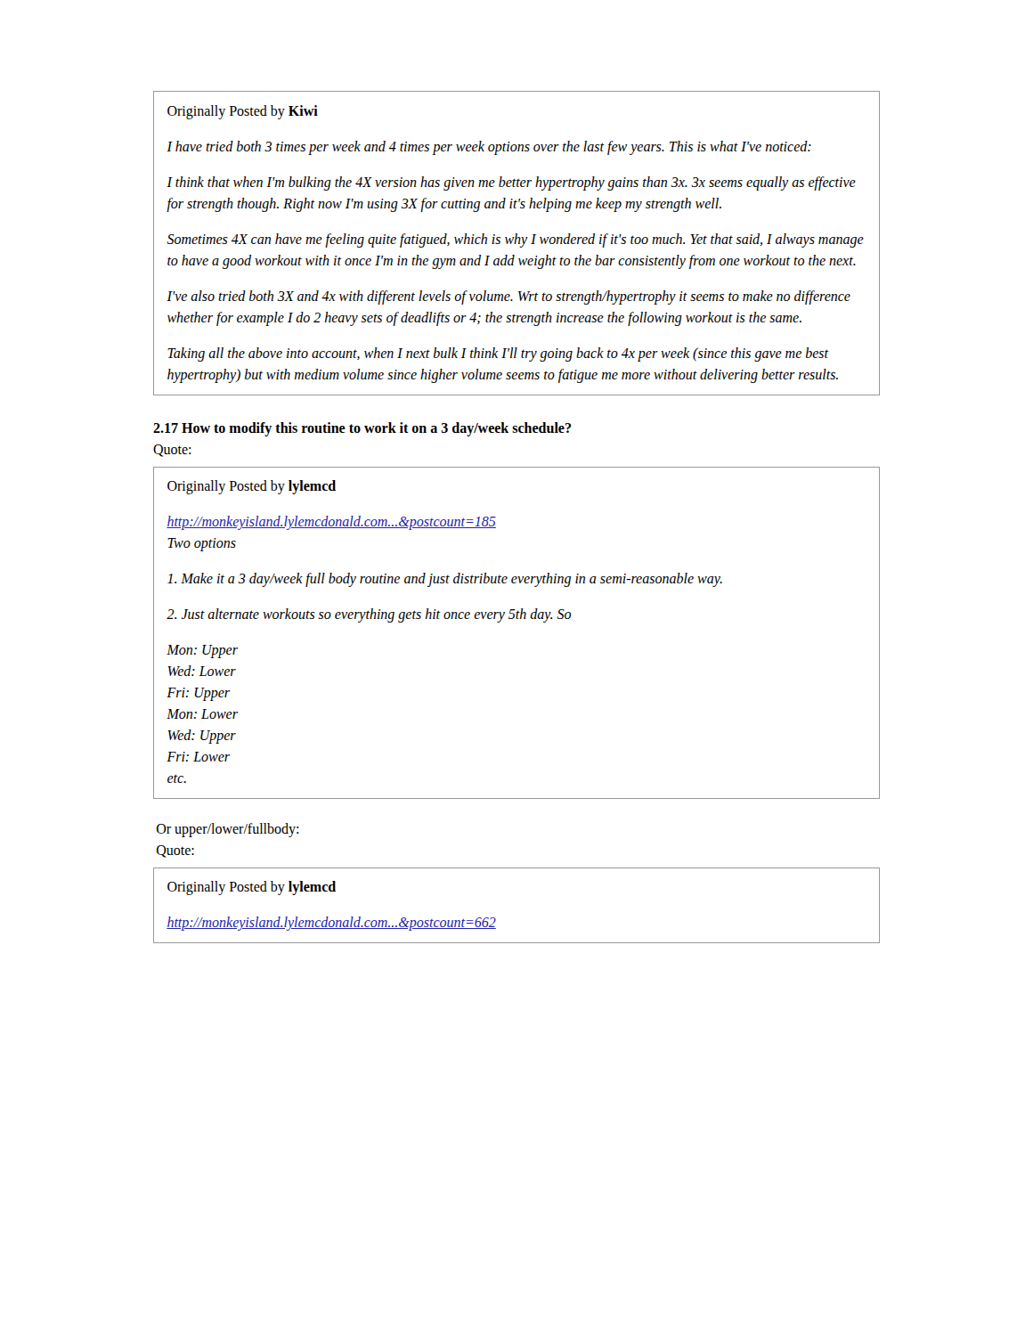Originally Posted by Kiwi
I have tried both 3 times per week and 4 times per week options over the last few years. This is what I've noticed:
I think that when I'm bulking the 4X version has given me better hypertrophy gains than 3x. 3x seems equally as effective for strength though. Right now I'm using 3X for cutting and it's helping me keep my strength well.
Sometimes 4X can have me feeling quite fatigued, which is why I wondered if it's too much. Yet that said, I always manage to have a good workout with it once I'm in the gym and I add weight to the bar consistently from one workout to the next.
I've also tried both 3X and 4x with different levels of volume. Wrt to strength/hypertrophy it seems to make no difference whether for example I do 2 heavy sets of deadlifts or 4; the strength increase the following workout is the same.
Taking all the above into account, when I next bulk I think I'll try going back to 4x per week (since this gave me best hypertrophy) but with medium volume since higher volume seems to fatigue me more without delivering better results.
2.17 How to modify this routine to work it on a 3 day/week schedule?
Quote:
Originally Posted by lylemcd
http://monkeyisland.lylemcdonald.com...&postcount=185
Two options
1. Make it a 3 day/week full body routine and just distribute everything in a semi-reasonable way.
2. Just alternate workouts so everything gets hit once every 5th day. So
Mon: Upper
Wed: Lower
Fri: Upper
Mon: Lower
Wed: Upper
Fri: Lower
etc.
Or upper/lower/fullbody:
Quote:
Originally Posted by lylemcd
http://monkeyisland.lylemcdonald.com...&postcount=662